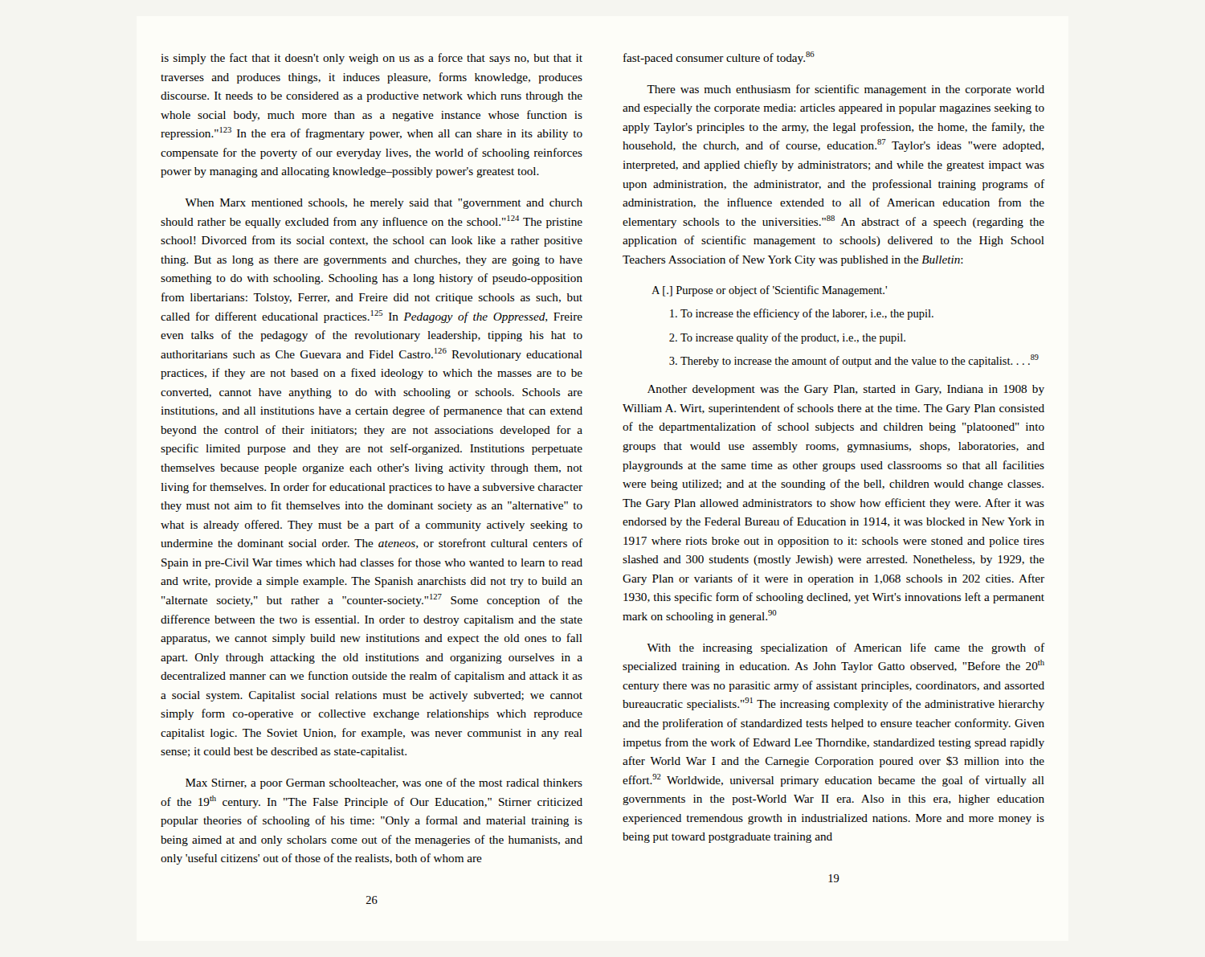is simply the fact that it doesn't only weigh on us as a force that says no, but that it traverses and produces things, it induces pleasure, forms knowledge, produces discourse. It needs to be considered as a productive network which runs through the whole social body, much more than as a negative instance whose function is repression."123 In the era of fragmentary power, when all can share in its ability to compensate for the poverty of our everyday lives, the world of schooling reinforces power by managing and allocating knowledge–possibly power's greatest tool.
When Marx mentioned schools, he merely said that "government and church should rather be equally excluded from any influence on the school."124 The pristine school! Divorced from its social context, the school can look like a rather positive thing. But as long as there are governments and churches, they are going to have something to do with schooling. Schooling has a long history of pseudo-opposition from libertarians: Tolstoy, Ferrer, and Freire did not critique schools as such, but called for different educational practices.125 In Pedagogy of the Oppressed, Freire even talks of the pedagogy of the revolutionary leadership, tipping his hat to authoritarians such as Che Guevara and Fidel Castro.126 Revolutionary educational practices, if they are not based on a fixed ideology to which the masses are to be converted, cannot have anything to do with schooling or schools. Schools are institutions, and all institutions have a certain degree of permanence that can extend beyond the control of their initiators; they are not associations developed for a specific limited purpose and they are not self-organized. Institutions perpetuate themselves because people organize each other's living activity through them, not living for themselves. In order for educational practices to have a subversive character they must not aim to fit themselves into the dominant society as an "alternative" to what is already offered. They must be a part of a community actively seeking to undermine the dominant social order. The ateneos, or storefront cultural centers of Spain in pre-Civil War times which had classes for those who wanted to learn to read and write, provide a simple example. The Spanish anarchists did not try to build an "alternate society," but rather a "counter-society."127 Some conception of the difference between the two is essential. In order to destroy capitalism and the state apparatus, we cannot simply build new institutions and expect the old ones to fall apart. Only through attacking the old institutions and organizing ourselves in a decentralized manner can we function outside the realm of capitalism and attack it as a social system. Capitalist social relations must be actively subverted; we cannot simply form co-operative or collective exchange relationships which reproduce capitalist logic. The Soviet Union, for example, was never communist in any real sense; it could best be described as state-capitalist.
Max Stirner, a poor German schoolteacher, was one of the most radical thinkers of the 19th century. In "The False Principle of Our Education," Stirner criticized popular theories of schooling of his time: "Only a formal and material training is being aimed at and only scholars come out of the menageries of the humanists, and only 'useful citizens' out of those of the realists, both of whom are
26
fast-paced consumer culture of today.86
There was much enthusiasm for scientific management in the corporate world and especially the corporate media: articles appeared in popular magazines seeking to apply Taylor's principles to the army, the legal profession, the home, the family, the household, the church, and of course, education.87 Taylor's ideas "were adopted, interpreted, and applied chiefly by administrators; and while the greatest impact was upon administration, the administrator, and the professional training programs of administration, the influence extended to all of American education from the elementary schools to the universities."88 An abstract of a speech (regarding the application of scientific management to schools) delivered to the High School Teachers Association of New York City was published in the Bulletin:
A [.] Purpose or object of 'Scientific Management.'
1. To increase the efficiency of the laborer, i.e., the pupil.
2. To increase quality of the product, i.e., the pupil.
3. Thereby to increase the amount of output and the value to the capitalist. . . .89
Another development was the Gary Plan, started in Gary, Indiana in 1908 by William A. Wirt, superintendent of schools there at the time. The Gary Plan consisted of the departmentalization of school subjects and children being "platooned" into groups that would use assembly rooms, gymnasiums, shops, laboratories, and playgrounds at the same time as other groups used classrooms so that all facilities were being utilized; and at the sounding of the bell, children would change classes. The Gary Plan allowed administrators to show how efficient they were. After it was endorsed by the Federal Bureau of Education in 1914, it was blocked in New York in 1917 where riots broke out in opposition to it: schools were stoned and police tires slashed and 300 students (mostly Jewish) were arrested. Nonetheless, by 1929, the Gary Plan or variants of it were in operation in 1,068 schools in 202 cities. After 1930, this specific form of schooling declined, yet Wirt's innovations left a permanent mark on schooling in general.90
With the increasing specialization of American life came the growth of specialized training in education. As John Taylor Gatto observed, "Before the 20th century there was no parasitic army of assistant principles, coordinators, and assorted bureaucratic specialists."91 The increasing complexity of the administrative hierarchy and the proliferation of standardized tests helped to ensure teacher conformity. Given impetus from the work of Edward Lee Thorndike, standardized testing spread rapidly after World War I and the Carnegie Corporation poured over $3 million into the effort.92 Worldwide, universal primary education became the goal of virtually all governments in the post-World War II era. Also in this era, higher education experienced tremendous growth in industrialized nations. More and more money is being put toward postgraduate training and
19